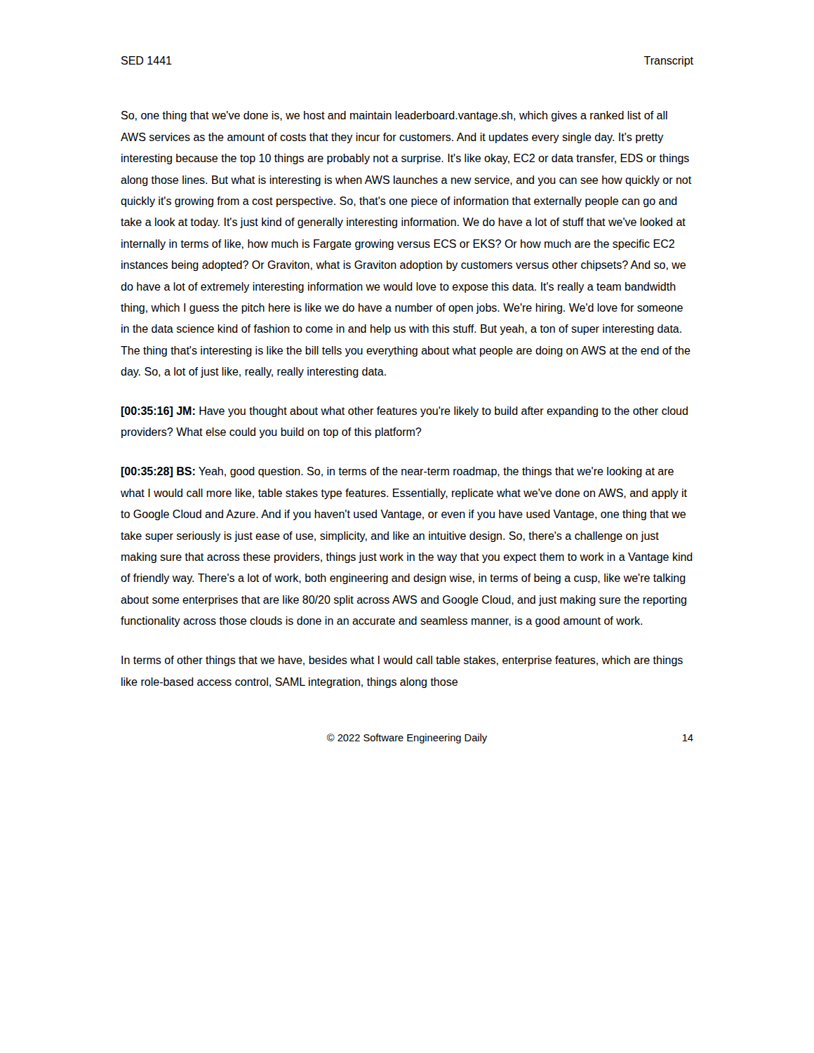SED 1441 Transcript
So, one thing that we've done is, we host and maintain leaderboard.vantage.sh, which gives a ranked list of all AWS services as the amount of costs that they incur for customers. And it updates every single day. It's pretty interesting because the top 10 things are probably not a surprise. It's like okay, EC2 or data transfer, EDS or things along those lines. But what is interesting is when AWS launches a new service, and you can see how quickly or not quickly it's growing from a cost perspective. So, that's one piece of information that externally people can go and take a look at today. It's just kind of generally interesting information. We do have a lot of stuff that we've looked at internally in terms of like, how much is Fargate growing versus ECS or EKS? Or how much are the specific EC2 instances being adopted? Or Graviton, what is Graviton adoption by customers versus other chipsets? And so, we do have a lot of extremely interesting information we would love to expose this data. It's really a team bandwidth thing, which I guess the pitch here is like we do have a number of open jobs. We're hiring. We'd love for someone in the data science kind of fashion to come in and help us with this stuff. But yeah, a ton of super interesting data. The thing that's interesting is like the bill tells you everything about what people are doing on AWS at the end of the day. So, a lot of just like, really, really interesting data.
[00:35:16] JM: Have you thought about what other features you're likely to build after expanding to the other cloud providers? What else could you build on top of this platform?
[00:35:28] BS: Yeah, good question. So, in terms of the near-term roadmap, the things that we're looking at are what I would call more like, table stakes type features. Essentially, replicate what we've done on AWS, and apply it to Google Cloud and Azure. And if you haven't used Vantage, or even if you have used Vantage, one thing that we take super seriously is just ease of use, simplicity, and like an intuitive design. So, there's a challenge on just making sure that across these providers, things just work in the way that you expect them to work in a Vantage kind of friendly way. There's a lot of work, both engineering and design wise, in terms of being a cusp, like we're talking about some enterprises that are like 80/20 split across AWS and Google Cloud, and just making sure the reporting functionality across those clouds is done in an accurate and seamless manner, is a good amount of work.
In terms of other things that we have, besides what I would call table stakes, enterprise features, which are things like role-based access control, SAML integration, things along those
© 2022 Software Engineering Daily 14